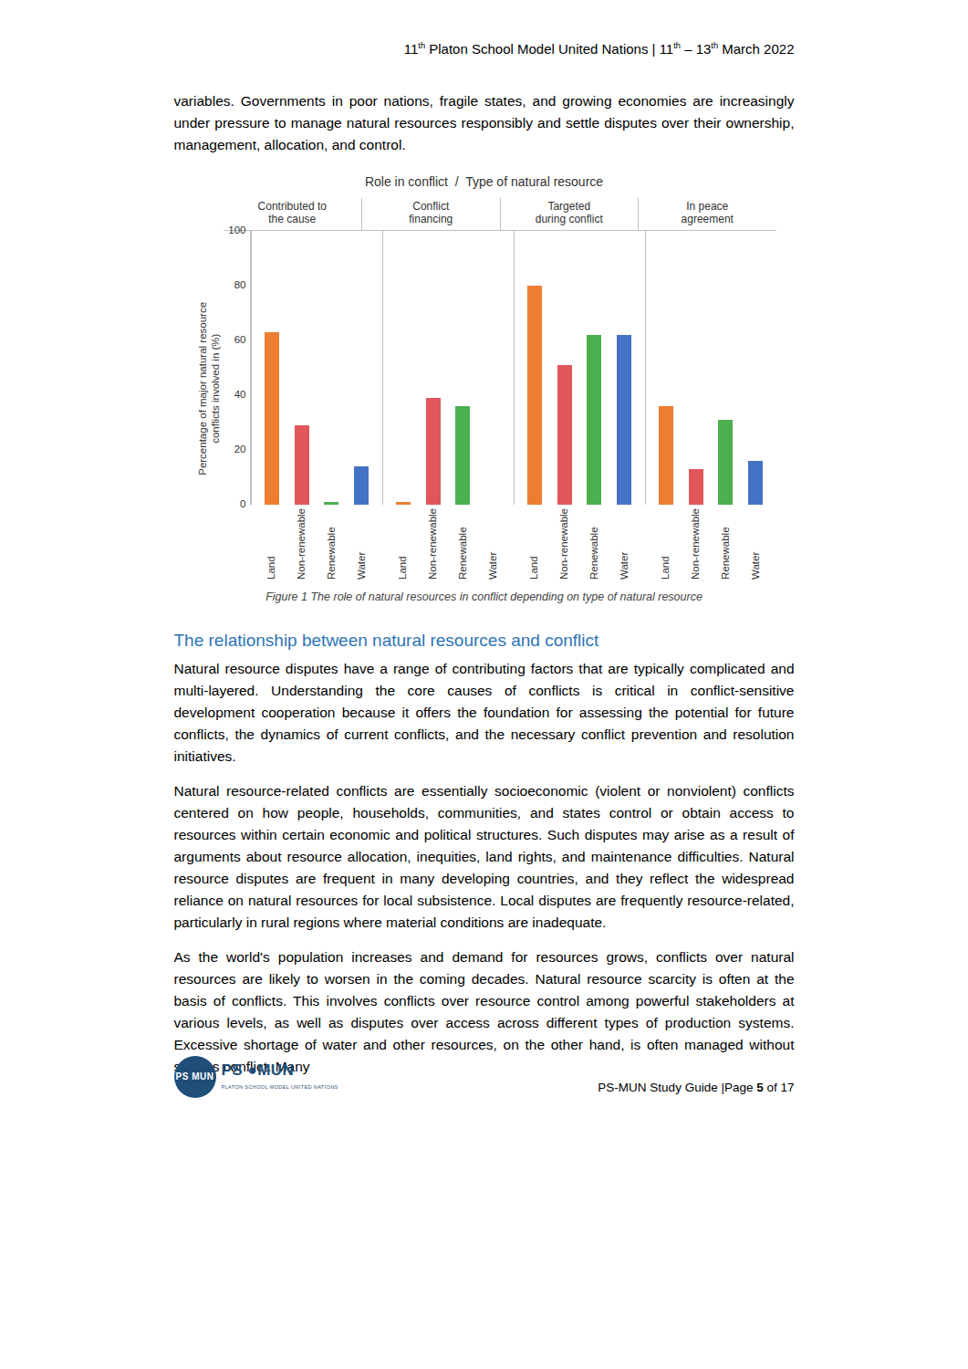11th Platon School Model United Nations | 11th – 13th March 2022
variables. Governments in poor nations, fragile states, and growing economies are increasingly under pressure to manage natural resources responsibly and settle disputes over their ownership, management, allocation, and control.
Role in conflict / Type of natural resource
Percentage of major natural resource
conflicts involved in (%)
Contributed to
the cause
Conflict
financing
Targeted
during conflict
In peace
agreement
100 80 60 40 20 0
Land Non-renewable Renewable Water
Land Non-renewable Renewable Water
Land Non-renewable Renewable Water
Land Non-renewable Renewable Water
Figure 1 The role of natural resources in conflict depending on type of natural resource
The relationship between natural resources and conflict
Natural resource disputes have a range of contributing factors that are typically complicated and multi-layered. Understanding the core causes of conflicts is critical in conflict-sensitive development cooperation because it offers the foundation for assessing the potential for future conflicts, the dynamics of current conflicts, and the necessary conflict prevention and resolution initiatives.
Natural resource-related conflicts are essentially socioeconomic (violent or nonviolent) conflicts centered on how people, households, communities, and states control or obtain access to resources within certain economic and political structures. Such disputes may arise as a result of arguments about resource allocation, inequities, land rights, and maintenance difficulties. Natural resource disputes are frequent in many developing countries, and they reflect the widespread reliance on natural resources for local subsistence. Local disputes are frequently resource-related, particularly in rural regions where material conditions are inadequate.
As the world's population increases and demand for resources grows, conflicts over natural resources are likely to worsen in the coming decades. Natural resource scarcity is often at the basis of conflicts. This involves conflicts over resource control among powerful stakeholders at various levels, as well as disputes over access across different types of production systems. Excessive shortage of water and other resources, on the other hand, is often managed without serious conflict. Many
PS MUN
PS ●MUN PLATON SCHOOL MODEL UNITED NATIONS
PS-MUN Study Guide |Page 5 of 17